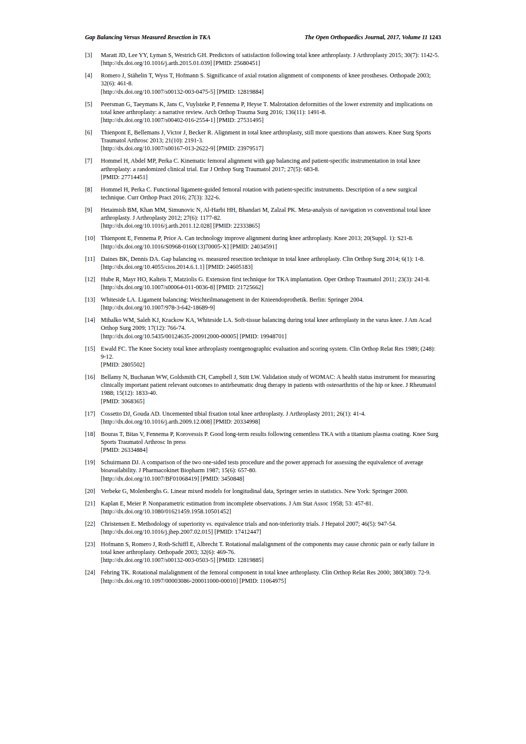Gap Balancing Versus Measured Resection in TKA The Open Orthopaedics Journal, 2017, Volume 11 1243
[3] Maratt JD, Lee YY, Lyman S, Westrich GH. Predictors of satisfaction following total knee arthroplasty. J Arthroplasty 2015; 30(7): 1142-5. [http://dx.doi.org/10.1016/j.arth.2015.01.039] [PMID: 25680451]
[4] Romero J, Stähelin T, Wyss T, Hofmann S. Significance of axial rotation alignment of components of knee prostheses. Orthopade 2003; 32(6): 461-8. [http://dx.doi.org/10.1007/s00132-003-0475-5] [PMID: 12819884]
[5] Peersman G, Taeymans K, Jans C, Vuylsteke P, Fennema P, Heyse T. Malrotation deformities of the lower extremity and implications on total knee arthroplasty: a narrative review. Arch Orthop Trauma Surg 2016; 136(11): 1491-8. [http://dx.doi.org/10.1007/s00402-016-2554-1] [PMID: 27531495]
[6] Thienpont E, Bellemans J, Victor J, Becker R. Alignment in total knee arthroplasty, still more questions than answers. Knee Surg Sports Traumatol Arthrosc 2013; 21(10): 2191-3. [http://dx.doi.org/10.1007/s00167-013-2622-9] [PMID: 23979517]
[7] Hommel H, Abdel MP, Perka C. Kinematic femoral alignment with gap balancing and patient-specific instrumentation in total knee arthroplasty: a randomized clinical trial. Eur J Orthop Surg Traumatol 2017; 27(5): 683-8. [PMID: 27714451]
[8] Hommel H, Perka C. Functional ligament-guided femoral rotation with patient-specific instruments. Description of a new surgical technique. Curr Orthop Pract 2016; 27(3): 322-6.
[9] Hetaimish BM, Khan MM, Simunovic N, Al-Harbi HH, Bhandari M, Zalzal PK. Meta-analysis of navigation vs conventional total knee arthroplasty. J Arthroplasty 2012; 27(6): 1177-82. [http://dx.doi.org/10.1016/j.arth.2011.12.028] [PMID: 22333865]
[10] Thienpont E, Fennema P, Price A. Can technology improve alignment during knee arthroplasty. Knee 2013; 20(Suppl. 1): S21-8. [http://dx.doi.org/10.1016/S0968-0160(13)70005-X] [PMID: 24034591]
[11] Daines BK, Dennis DA. Gap balancing vs. measured resection technique in total knee arthroplasty. Clin Orthop Surg 2014; 6(1): 1-8. [http://dx.doi.org/10.4055/cios.2014.6.1.1] [PMID: 24605183]
[12] Hube R, Mayr HO, Kalteis T, Matziolis G. Extension first technique for TKA implantation. Oper Orthop Traumatol 2011; 23(3): 241-8. [http://dx.doi.org/10.1007/s00064-011-0036-8] [PMID: 21725662]
[13] Whiteside LA. Ligament balancing: Weichteilmanagement in der Knieendoprothetik. Berlin: Springer 2004. [http://dx.doi.org/10.1007/978-3-642-18689-9]
[14] Mihalko WM, Saleh KJ, Krackow KA, Whiteside LA. Soft-tissue balancing during total knee arthroplasty in the varus knee. J Am Acad Orthop Surg 2009; 17(12): 766-74. [http://dx.doi.org/10.5435/00124635-200912000-00005] [PMID: 19948701]
[15] Ewald FC. The Knee Society total knee arthroplasty roentgenographic evaluation and scoring system. Clin Orthop Relat Res 1989; (248): 9-12. [PMID: 2805502]
[16] Bellamy N, Buchanan WW, Goldsmith CH, Campbell J, Stitt LW. Validation study of WOMAC: A health status instrument for measuring clinically important patient relevant outcomes to antirheumatic drug therapy in patients with osteoarthritis of the hip or knee. J Rheumatol 1988; 15(12): 1833-40. [PMID: 3068365]
[17] Cossetto DJ, Gouda AD. Uncemented tibial fixation total knee arthroplasty. J Arthroplasty 2011; 26(1): 41-4. [http://dx.doi.org/10.1016/j.arth.2009.12.008] [PMID: 20334998]
[18] Bouras T, Bitas V, Fennema P, Korovessis P. Good long-term results following cementless TKA with a titanium plasma coating. Knee Surg Sports Traumatol Arthrosc In press [PMID: 26334884]
[19] Schuirmann DJ. A comparison of the two one-sided tests procedure and the power approach for assessing the equivalence of average bioavailability. J Pharmacokinet Biopharm 1987; 15(6): 657-80. [http://dx.doi.org/10.1007/BF01068419] [PMID: 3450848]
[20] Verbeke G, Molenberghs G. Linear mixed models for longitudinal data, Springer series in statistics. New York: Springer 2000.
[21] Kaplan E, Meier P. Nonparametric estimation from incomplete observations. J Am Stat Assoc 1958; 53: 457-81. [http://dx.doi.org/10.1080/01621459.1958.10501452]
[22] Christensen E. Methodology of superiority vs. equivalence trials and non-inferiority trials. J Hepatol 2007; 46(5): 947-54. [http://dx.doi.org/10.1016/j.jhep.2007.02.015] [PMID: 17412447]
[23] Hofmann S, Romero J, Roth-Schiffl E, Albrecht T. Rotational malalignment of the components may cause chronic pain or early failure in total knee arthroplasty. Orthopade 2003; 32(6): 469-76. [http://dx.doi.org/10.1007/s00132-003-0503-5] [PMID: 12819885]
[24] Fehring TK. Rotational malalignment of the femoral component in total knee arthroplasty. Clin Orthop Relat Res 2000; 380(380): 72-9. [http://dx.doi.org/10.1097/00003086-200011000-00010] [PMID: 11064975]